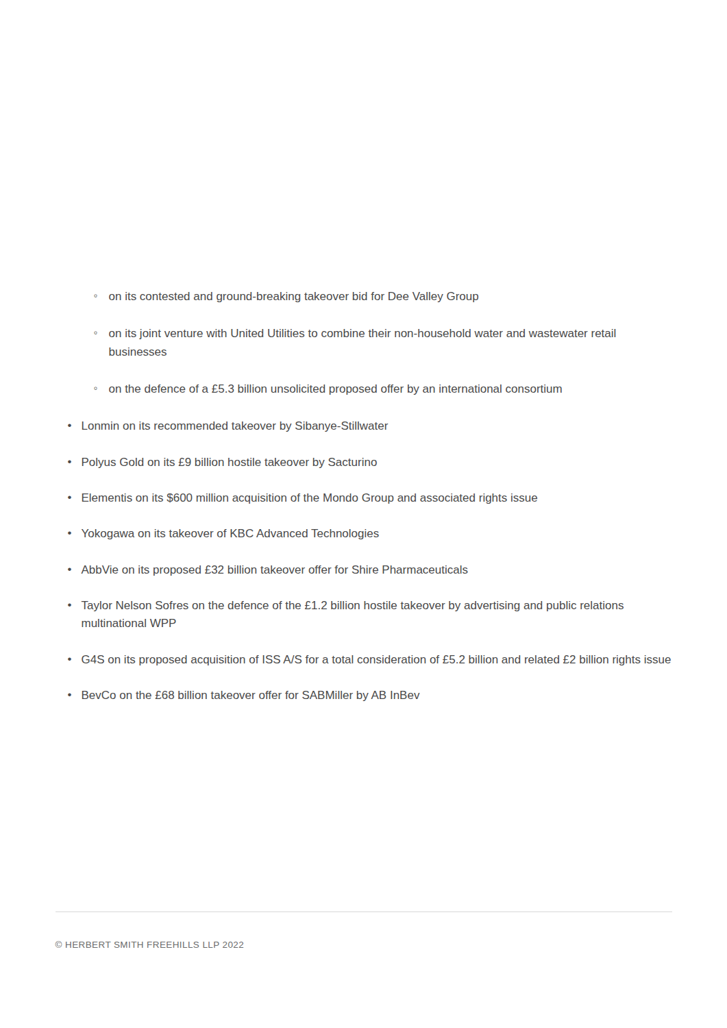on its contested and ground-breaking takeover bid for Dee Valley Group
on its joint venture with United Utilities to combine their non-household water and wastewater retail businesses
on the defence of a £5.3 billion unsolicited proposed offer by an international consortium
Lonmin on its recommended takeover by Sibanye-Stillwater
Polyus Gold on its £9 billion hostile takeover by Sacturino
Elementis on its $600 million acquisition of the Mondo Group and associated rights issue
Yokogawa on its takeover of KBC Advanced Technologies
AbbVie on its proposed £32 billion takeover offer for Shire Pharmaceuticals
Taylor Nelson Sofres on the defence of the £1.2 billion hostile takeover by advertising and public relations multinational WPP
G4S on its proposed acquisition of ISS A/S for a total consideration of £5.2 billion and related £2 billion rights issue
BevCo on the £68 billion takeover offer for SABMiller by AB InBev
© HERBERT SMITH FREEHILLS LLP 2022